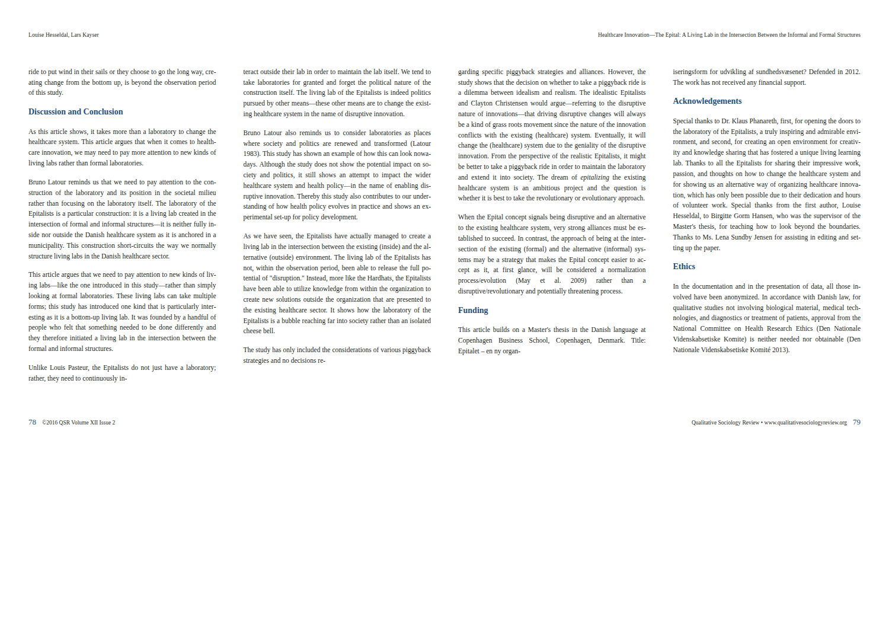Louise Hesseldal, Lars Kayser
Healthcare Innovation—The Epital: A Living Lab in the Intersection Between the Informal and Formal Structures
ride to put wind in their sails or they choose to go the long way, creating change from the bottom up, is beyond the observation period of this study.
Discussion and Conclusion
As this article shows, it takes more than a laboratory to change the healthcare system. This article argues that when it comes to healthcare innovation, we may need to pay more attention to new kinds of living labs rather than formal laboratories.
Bruno Latour reminds us that we need to pay attention to the construction of the laboratory and its position in the societal milieu rather than focusing on the laboratory itself. The laboratory of the Epitalists is a particular construction: it is a living lab created in the intersection of formal and informal structures—it is neither fully inside nor outside the Danish healthcare system as it is anchored in a municipality. This construction short-circuits the way we normally structure living labs in the Danish healthcare sector.
This article argues that we need to pay attention to new kinds of living labs—like the one introduced in this study—rather than simply looking at formal laboratories. These living labs can take multiple forms; this study has introduced one kind that is particularly interesting as it is a bottom-up living lab. It was founded by a handful of people who felt that something needed to be done differently and they therefore initiated a living lab in the intersection between the formal and informal structures.
Unlike Louis Pasteur, the Epitalists do not just have a laboratory; rather, they need to continuously in-
teract outside their lab in order to maintain the lab itself. We tend to take laboratories for granted and forget the political nature of the construction itself. The living lab of the Epitalists is indeed politics pursued by other means—these other means are to change the existing healthcare system in the name of disruptive innovation.
Bruno Latour also reminds us to consider laboratories as places where society and politics are renewed and transformed (Latour 1983). This study has shown an example of how this can look nowadays. Although the study does not show the potential impact on society and politics, it still shows an attempt to impact the wider healthcare system and health policy—in the name of enabling disruptive innovation. Thereby this study also contributes to our understanding of how health policy evolves in practice and shows an experimental set-up for policy development.
As we have seen, the Epitalists have actually managed to create a living lab in the intersection between the existing (inside) and the alternative (outside) environment. The living lab of the Epitalists has not, within the observation period, been able to release the full potential of "disruption." Instead, more like the Hardhats, the Epitalists have been able to utilize knowledge from within the organization to create new solutions outside the organization that are presented to the existing healthcare sector. It shows how the laboratory of the Epitalists is a bubble reaching far into society rather than an isolated cheese bell.
The study has only included the considerations of various piggyback strategies and no decisions re-
garding specific piggyback strategies and alliances. However, the study shows that the decision on whether to take a piggyback ride is a dilemma between idealism and realism. The idealistic Epitalists and Clayton Christensen would argue—referring to the disruptive nature of innovations—that driving disruptive changes will always be a kind of grass roots movement since the nature of the innovation conflicts with the existing (healthcare) system. Eventually, it will change the (healthcare) system due to the geniality of the disruptive innovation. From the perspective of the realistic Epitalists, it might be better to take a piggyback ride in order to maintain the laboratory and extend it into society. The dream of epitalizing the existing healthcare system is an ambitious project and the question is whether it is best to take the revolutionary or evolutionary approach.
When the Epital concept signals being disruptive and an alternative to the existing healthcare system, very strong alliances must be established to succeed. In contrast, the approach of being at the intersection of the existing (formal) and the alternative (informal) systems may be a strategy that makes the Epital concept easier to accept as it, at first glance, will be considered a normalization process/evolution (May et al. 2009) rather than a disruptive/revolutionary and potentially threatening process.
Funding
This article builds on a Master's thesis in the Danish language at Copenhagen Business School, Copenhagen, Denmark. Title: Epitalet – en ny organ-
iseringsform for udvikling af sundhedsvæsenet? Defended in 2012. The work has not received any financial support.
Acknowledgements
Special thanks to Dr. Klaus Phanareth, first, for opening the doors to the laboratory of the Epitalists, a truly inspiring and admirable environment, and second, for creating an open environment for creativity and knowledge sharing that has fostered a unique living learning lab. Thanks to all the Epitalists for sharing their impressive work, passion, and thoughts on how to change the healthcare system and for showing us an alternative way of organizing healthcare innovation, which has only been possible due to their dedication and hours of volunteer work. Special thanks from the first author, Louise Hesseldal, to Birgitte Gorm Hansen, who was the supervisor of the Master's thesis, for teaching how to look beyond the boundaries. Thanks to Ms. Lena Sundby Jensen for assisting in editing and setting up the paper.
Ethics
In the documentation and in the presentation of data, all those involved have been anonymized. In accordance with Danish law, for qualitative studies not involving biological material, medical technologies, and diagnostics or treatment of patients, approval from the National Committee on Health Research Ethics (Den Nationale Videnskabsetiske Komite) is neither needed nor obtainable (Den Nationale Videnskabsetiske Komité 2013).
78 ©2016 QSR Volume XII Issue 2
Qualitative Sociology Review • www.qualitativesociologyreview.org 79